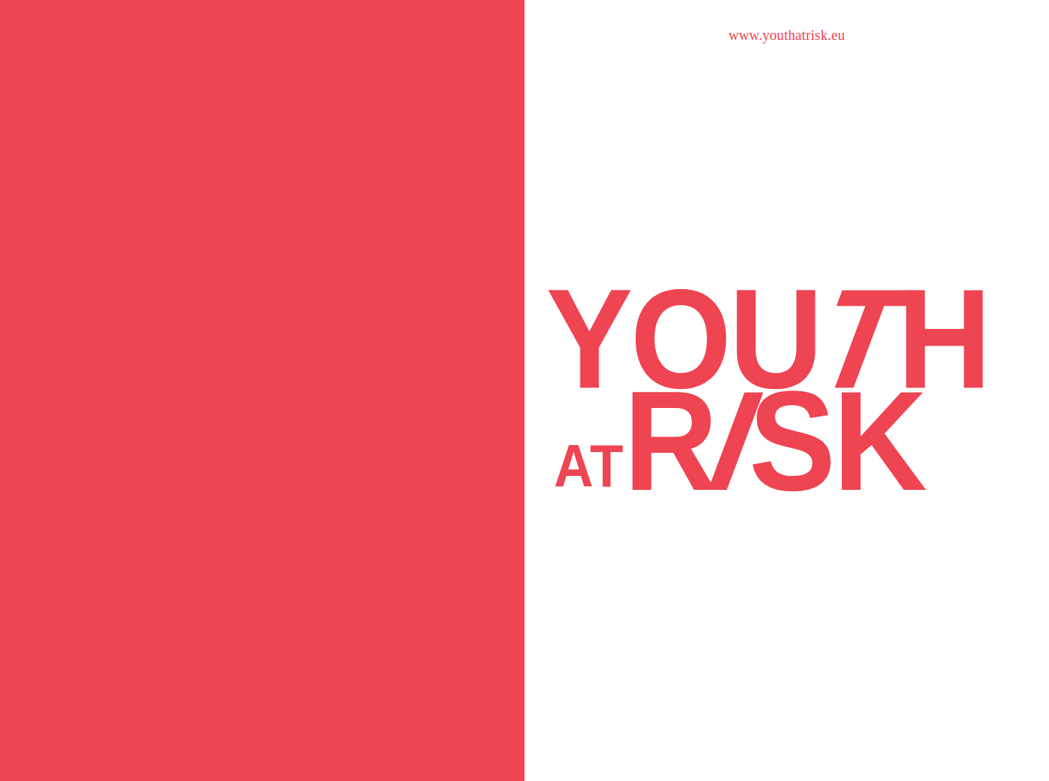www.youthatrisk.eu
YOUTH ATRISK